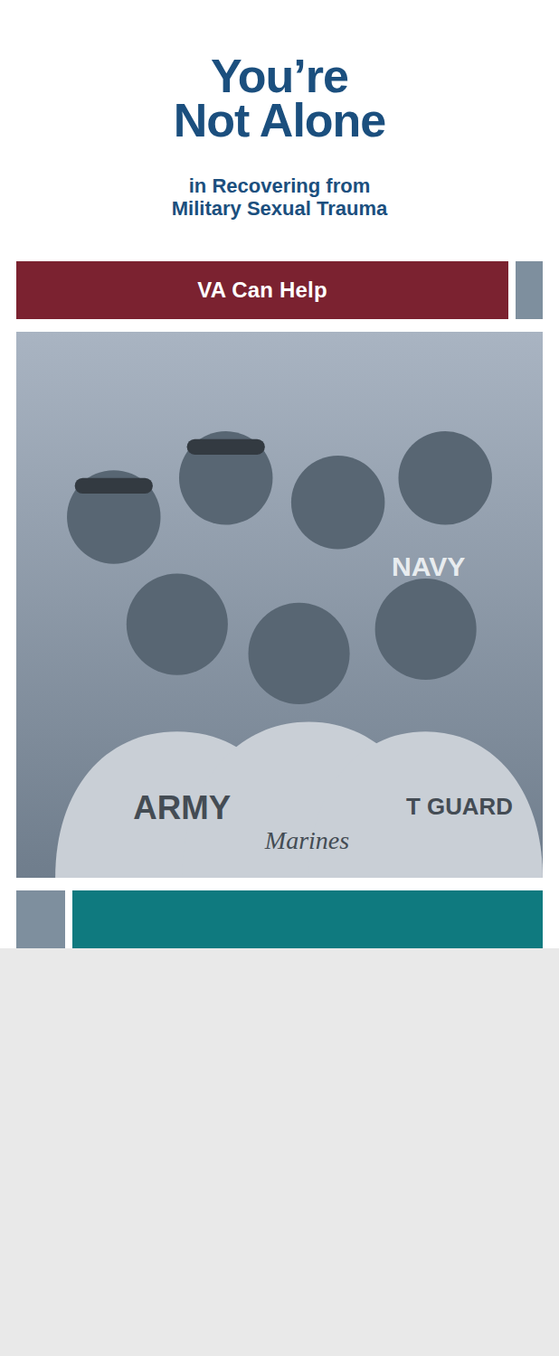You’re Not Alone
in Recovering from Military Sexual Trauma
VA Can Help